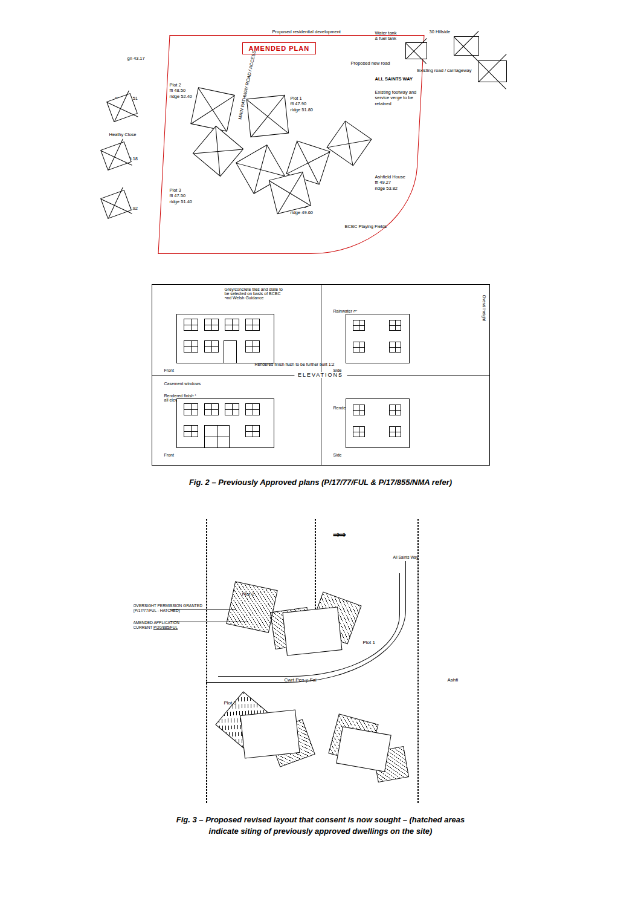AMENDED PLAN
Proposed residential development
Water tank
& fuel tank
30 Hillside
Proposed new road
Existing road / carriageway
ALL SAINTS WAY
Existing footway and
service verge to be
retained
gn 43.17
ridge 44.51
Heathy Close
ridge 46.18
ridge 44.92
MAIN PATHWAY ROAD / ACCESS
Plot 2
ffl 48.50
ridge 52.40
Plot 1
ffl 47.90
ridge 51.80
Plot 3
ffl 47.50
ridge 51.40
Plot 4
ffl 45.85
ridge 49.60
Ashfield House
ffl 49.27
ridge 53.82
BCBC Playing Fields
ELEVATIONS
Grey/concrete tiles and slate to
be selected on basis of BCBC
and Welsh Guidance
Rainwater goods
Rain Water Pipe
Rendered finish flush to be further built 1:2
Casement windows
Rendered finish to
all elevations
Rendered finish
Brick plinth
Front
Side
Front
Side
Overall height
Fig. 2 – Previously Approved plans (P/17/77/FUL & P/17/855/NMA refer)
⇒⇒
All Saints Way
Plot 2
Plot 1
Plot 3
Plot 4
Cwrt Pen-y-Fai
Ashfi
OVERSIGHT PERMISSION GRANTED
(P/17/77/FUL - HATCHED)
AMENDED APPLICATION
CURRENT P/20/885/FUL
Fig. 3 – Proposed revised layout that consent is now sought – (hatched areas
indicate siting of previously approved dwellings on the site)